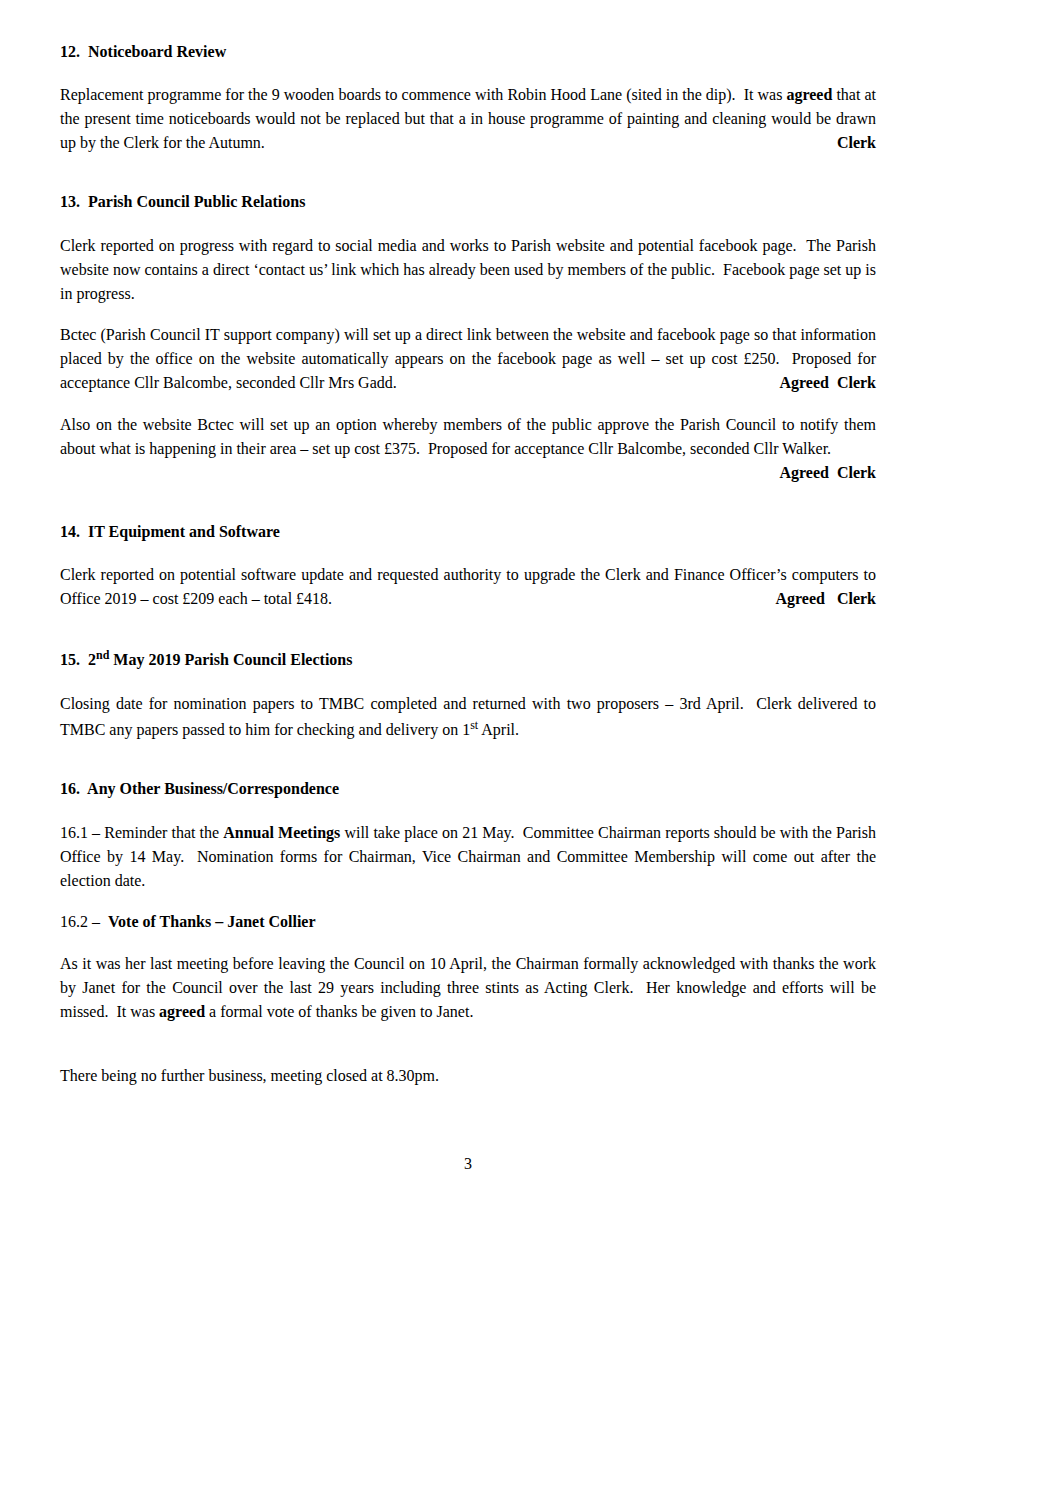12. Noticeboard Review
Replacement programme for the 9 wooden boards to commence with Robin Hood Lane (sited in the dip). It was agreed that at the present time noticeboards would not be replaced but that a in house programme of painting and cleaning would be drawn up by the Clerk for the Autumn.Clerk
13. Parish Council Public Relations
Clerk reported on progress with regard to social media and works to Parish website and potential facebook page. The Parish website now contains a direct ‘contact us’ link which has already been used by members of the public. Facebook page set up is in progress.
Bctec (Parish Council IT support company) will set up a direct link between the website and facebook page so that information placed by the office on the website automatically appears on the facebook page as well – set up cost £250. Proposed for acceptance Cllr Balcombe, seconded Cllr Mrs Gadd.Agreed Clerk
Also on the website Bctec will set up an option whereby members of the public approve the Parish Council to notify them about what is happening in their area – set up cost £375. Proposed for acceptance Cllr Balcombe, seconded Cllr Walker.Agreed Clerk
14. IT Equipment and Software
Clerk reported on potential software update and requested authority to upgrade the Clerk and Finance Officer’s computers to Office 2019 – cost £209 each – total £418.Agreed Clerk
15. 2nd May 2019 Parish Council Elections
Closing date for nomination papers to TMBC completed and returned with two proposers – 3rd April. Clerk delivered to TMBC any papers passed to him for checking and delivery on 1st April.
16. Any Other Business/Correspondence
16.1 – Reminder that the Annual Meetings will take place on 21 May. Committee Chairman reports should be with the Parish Office by 14 May. Nomination forms for Chairman, Vice Chairman and Committee Membership will come out after the election date.
16.2 – Vote of Thanks – Janet Collier
As it was her last meeting before leaving the Council on 10 April, the Chairman formally acknowledged with thanks the work by Janet for the Council over the last 29 years including three stints as Acting Clerk. Her knowledge and efforts will be missed. It was agreed a formal vote of thanks be given to Janet.
There being no further business, meeting closed at 8.30pm.
3